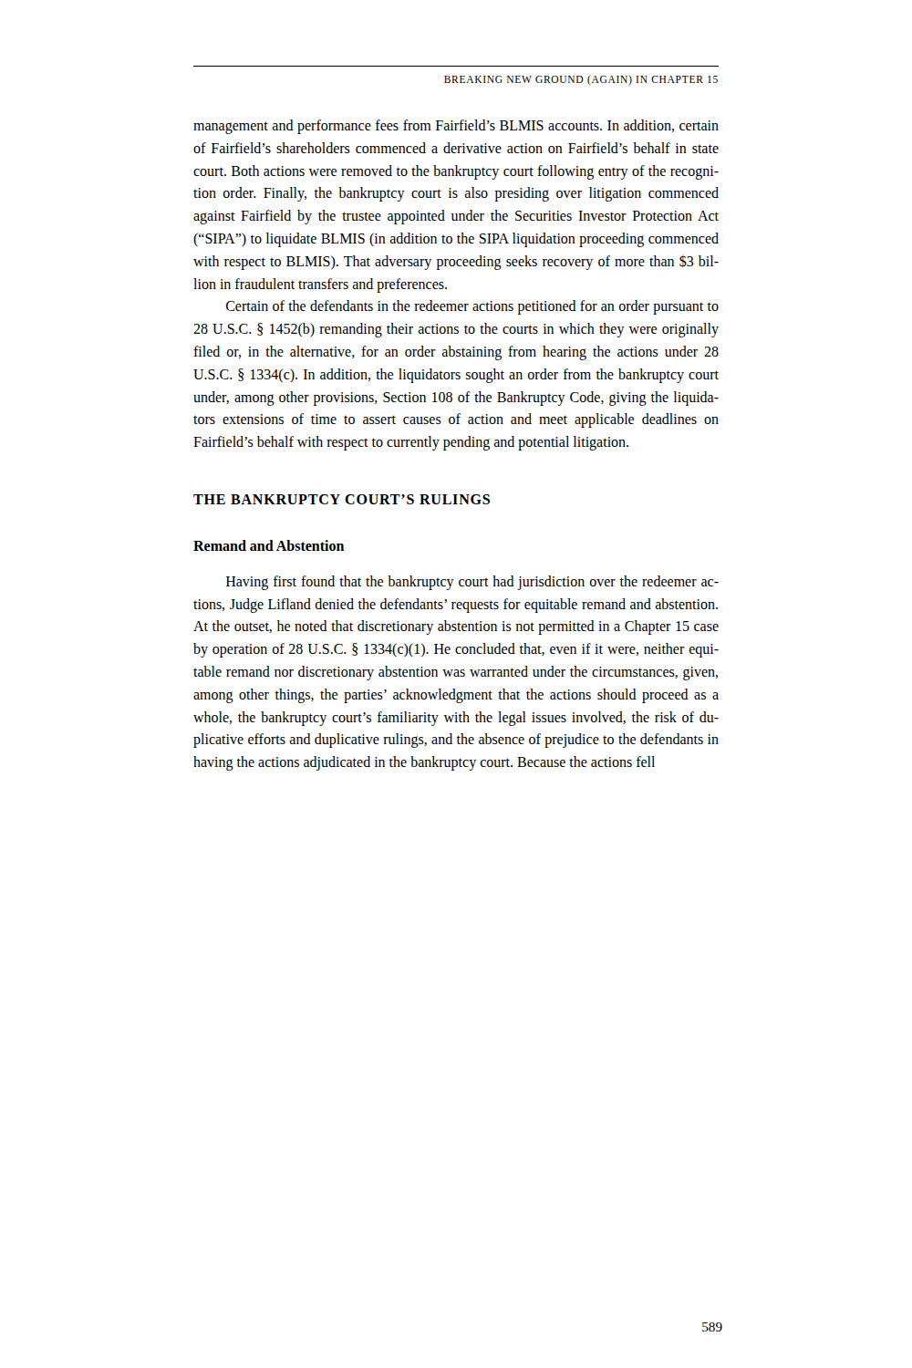Breaking New Ground (Again) in Chapter 15
management and performance fees from Fairfield’s BLMIS accounts. In addition, certain of Fairfield’s shareholders commenced a derivative action on Fairfield’s behalf in state court. Both actions were removed to the bankruptcy court following entry of the recognition order. Finally, the bankruptcy court is also presiding over litigation commenced against Fairfield by the trustee appointed under the Securities Investor Protection Act (“SIPA”) to liquidate BLMIS (in addition to the SIPA liquidation proceeding commenced with respect to BLMIS). That adversary proceeding seeks recovery of more than $3 billion in fraudulent transfers and preferences.
Certain of the defendants in the redeemer actions petitioned for an order pursuant to 28 U.S.C. § 1452(b) remanding their actions to the courts in which they were originally filed or, in the alternative, for an order abstaining from hearing the actions under 28 U.S.C. § 1334(c). In addition, the liquidators sought an order from the bankruptcy court under, among other provisions, Section 108 of the Bankruptcy Code, giving the liquidators extensions of time to assert causes of action and meet applicable deadlines on Fairfield’s behalf with respect to currently pending and potential litigation.
The Bankruptcy Court’s Rulings
Remand and Abstention
Having first found that the bankruptcy court had jurisdiction over the redeemer actions, Judge Lifland denied the defendants’ requests for equitable remand and abstention. At the outset, he noted that discretionary abstention is not permitted in a Chapter 15 case by operation of 28 U.S.C. § 1334(c)(1). He concluded that, even if it were, neither equitable remand nor discretionary abstention was warranted under the circumstances, given, among other things, the parties’ acknowledgment that the actions should proceed as a whole, the bankruptcy court’s familiarity with the legal issues involved, the risk of duplicative efforts and duplicative rulings, and the absence of prejudice to the defendants in having the actions adjudicated in the bankruptcy court. Because the actions fell
589